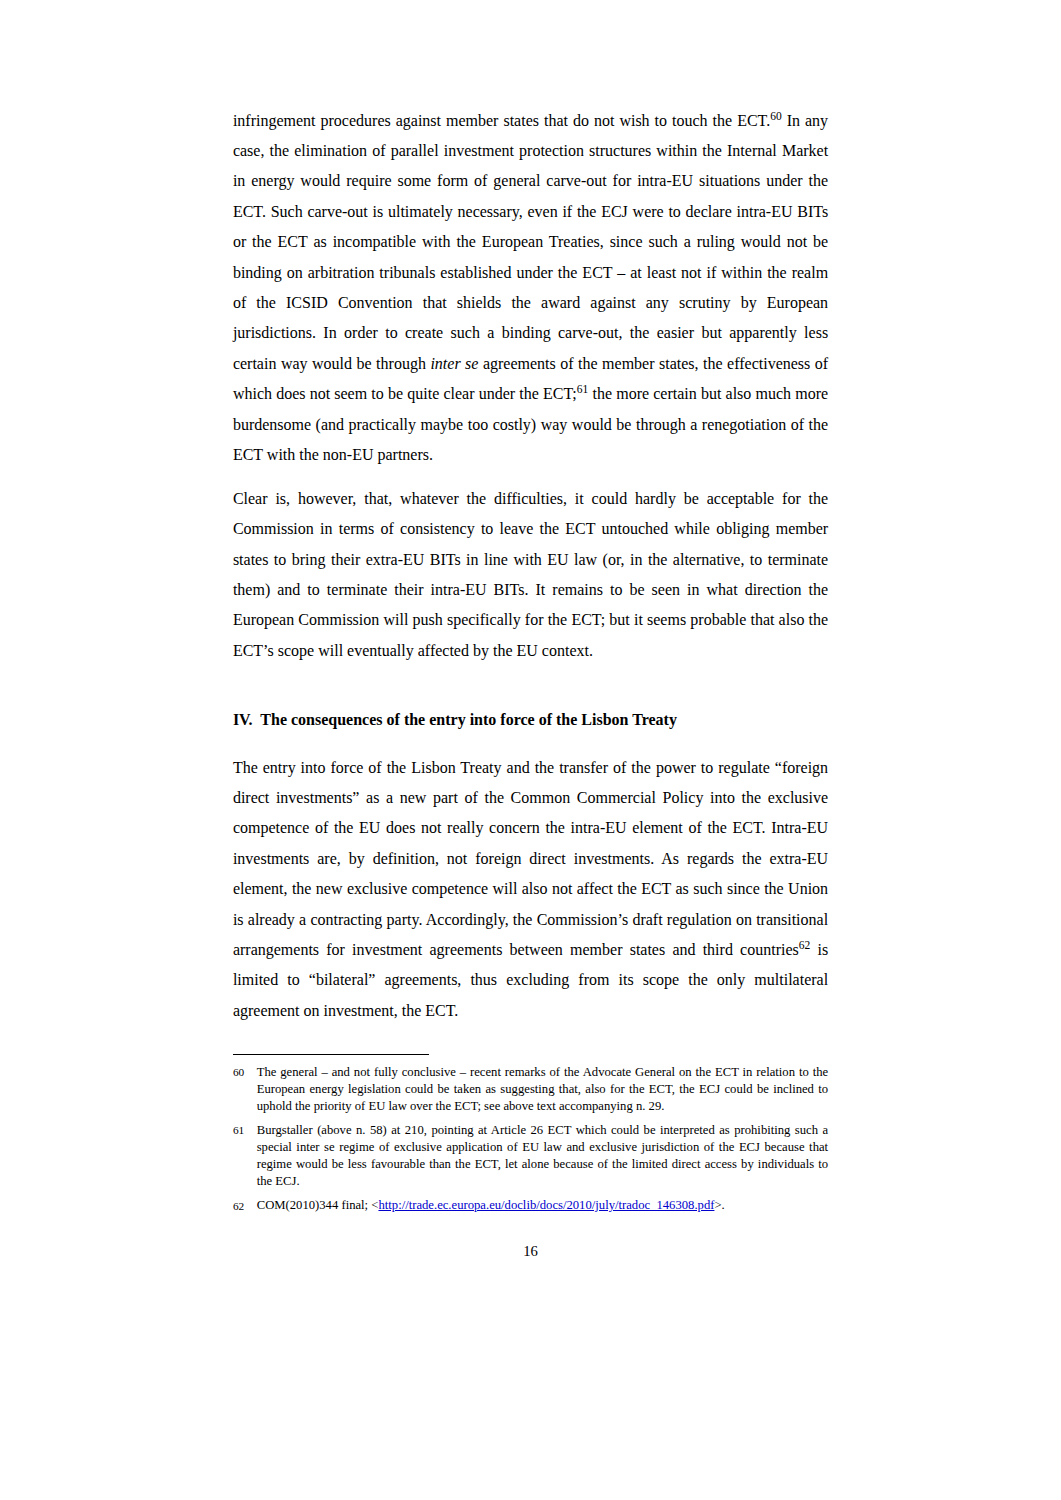infringement procedures against member states that do not wish to touch the ECT.60 In any case, the elimination of parallel investment protection structures within the Internal Market in energy would require some form of general carve-out for intra-EU situations under the ECT. Such carve-out is ultimately necessary, even if the ECJ were to declare intra-EU BITs or the ECT as incompatible with the European Treaties, since such a ruling would not be binding on arbitration tribunals established under the ECT – at least not if within the realm of the ICSID Convention that shields the award against any scrutiny by European jurisdictions. In order to create such a binding carve-out, the easier but apparently less certain way would be through inter se agreements of the member states, the effectiveness of which does not seem to be quite clear under the ECT;61 the more certain but also much more burdensome (and practically maybe too costly) way would be through a renegotiation of the ECT with the non-EU partners.
Clear is, however, that, whatever the difficulties, it could hardly be acceptable for the Commission in terms of consistency to leave the ECT untouched while obliging member states to bring their extra-EU BITs in line with EU law (or, in the alternative, to terminate them) and to terminate their intra-EU BITs. It remains to be seen in what direction the European Commission will push specifically for the ECT; but it seems probable that also the ECT’s scope will eventually affected by the EU context.
IV. The consequences of the entry into force of the Lisbon Treaty
The entry into force of the Lisbon Treaty and the transfer of the power to regulate “foreign direct investments” as a new part of the Common Commercial Policy into the exclusive competence of the EU does not really concern the intra-EU element of the ECT. Intra-EU investments are, by definition, not foreign direct investments. As regards the extra-EU element, the new exclusive competence will also not affect the ECT as such since the Union is already a contracting party. Accordingly, the Commission’s draft regulation on transitional arrangements for investment agreements between member states and third countries62 is limited to “bilateral” agreements, thus excluding from its scope the only multilateral agreement on investment, the ECT.
60
The general – and not fully conclusive – recent remarks of the Advocate General on the ECT in relation to the European energy legislation could be taken as suggesting that, also for the ECT, the ECJ could be inclined to uphold the priority of EU law over the ECT; see above text accompanying n. 29.
61
Burgstaller (above n. 58) at 210, pointing at Article 26 ECT which could be interpreted as prohibiting such a special inter se regime of exclusive application of EU law and exclusive jurisdiction of the ECJ because that regime would be less favourable than the ECT, let alone because of the limited direct access by individuals to the ECJ.
62
COM(2010)344 final; <http://trade.ec.europa.eu/doclib/docs/2010/july/tradoc_146308.pdf>.
16